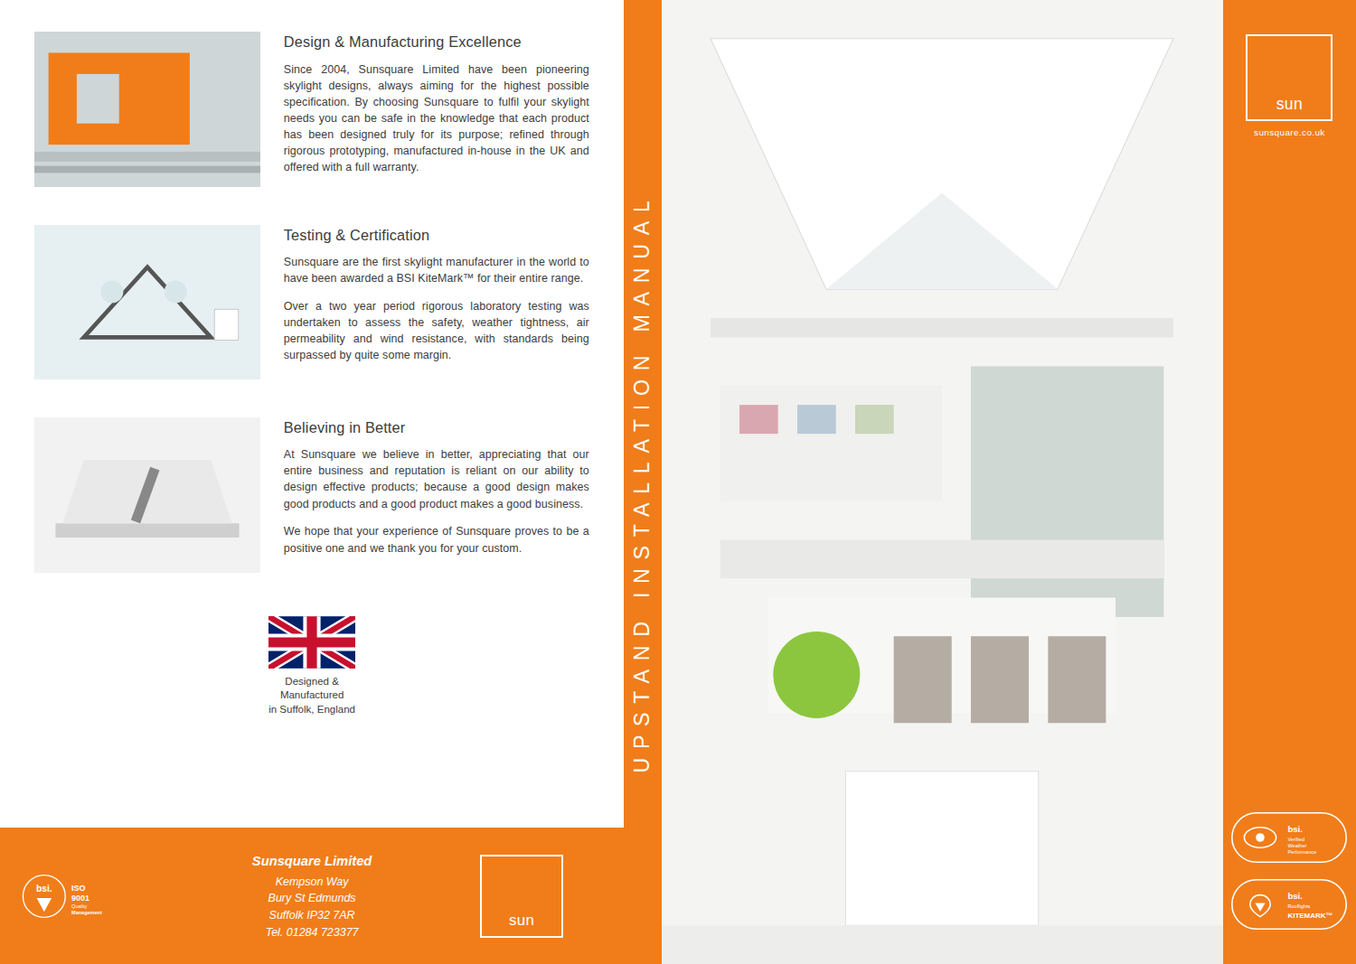Design & Manufacturing Excellence
Since 2004, Sunsquare Limited have been pioneering skylight designs, always aiming for the highest possible specification. By choosing Sunsquare to fulfil your skylight needs you can be safe in the knowledge that each product has been designed truly for its purpose; refined through rigorous prototyping, manufactured in-house in the UK and offered with a full warranty.
Testing & Certification
Sunsquare are the first skylight manufacturer in the world to have been awarded a BSI KiteMark™ for their entire range.
Over a two year period rigorous laboratory testing was undertaken to assess the safety, weather tightness, air permeability and wind resistance, with standards being surpassed by quite some margin.
Believing in Better
At Sunsquare we believe in better, appreciating that our entire business and reputation is reliant on our ability to design effective products; because a good design makes good products and a good product makes a good business.
We hope that your experience of Sunsquare proves to be a positive one and we thank you for your custom.
Designed &
Manufactured
in Suffolk, England
bsi. ISO 9001 Quality Management Sunsquare Limited Kempson Way
Bury St Edmunds
Suffolk IP32 7AR
Tel. 01284 723377
sun
Upstand Installation Manual
sun
sunsquare.co.uk
bsi. Verified Weather Performance bsi. Rooflights KITEMARK™